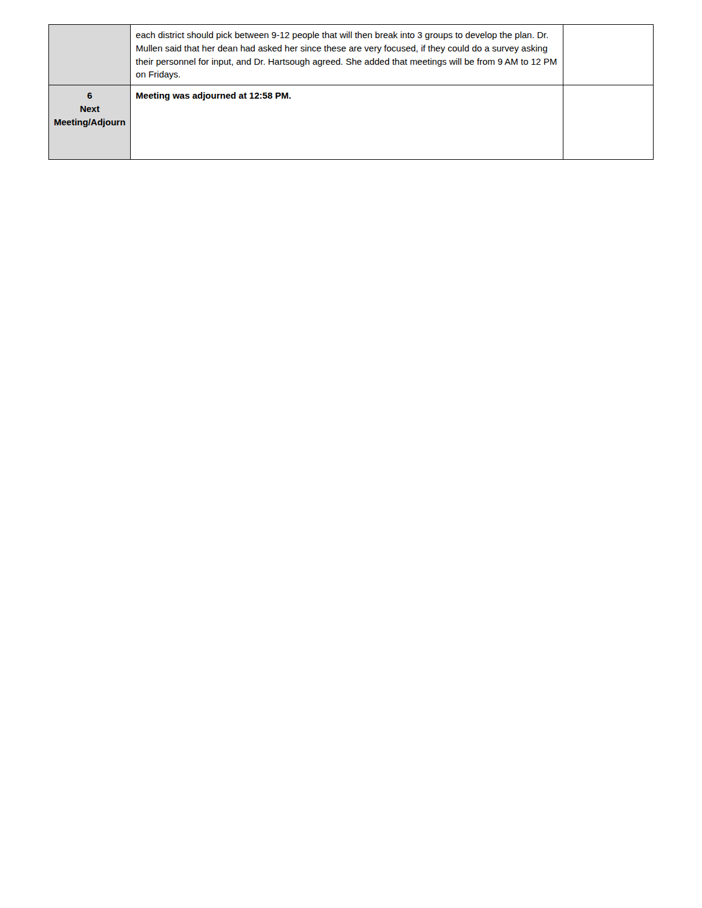| | each district should pick between 9-12 people that will then break into 3 groups to develop the plan. Dr. Mullen said that her dean had asked her since these are very focused, if they could do a survey asking their personnel for input, and Dr. Hartsough agreed. She added that meetings will be from 9 AM to 12 PM on Fridays. | |
| 6 Next Meeting/Adjourn | Meeting was adjourned at 12:58 PM. | |